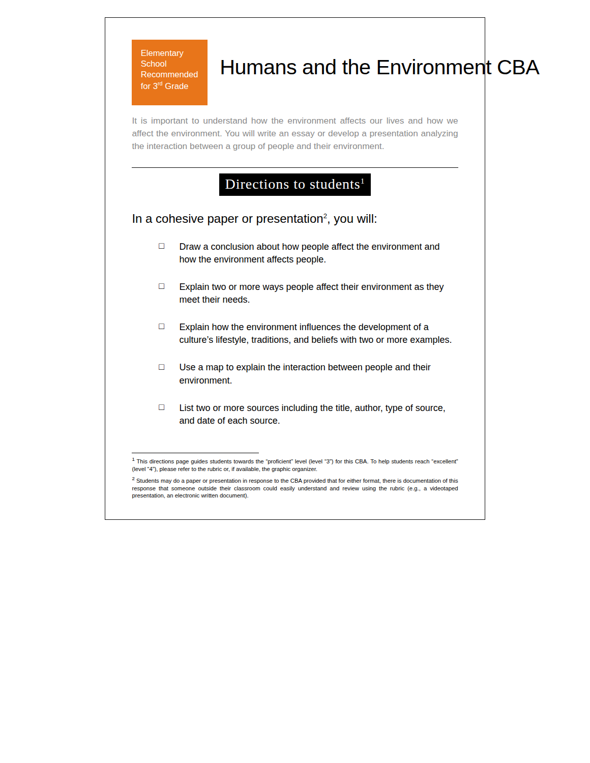Elementary
School
Recommended
for 3rd Grade
Humans and the Environment CBA
It is important to understand how the environment affects our lives and how we affect the environment. You will write an essay or develop a presentation analyzing the interaction between a group of people and their environment.
Directions to students1
In a cohesive paper or presentation2, you will:
Draw a conclusion about how people affect the environment and how the environment affects people.
Explain two or more ways people affect their environment as they meet their needs.
Explain how the environment influences the development of a culture’s lifestyle, traditions, and beliefs with two or more examples.
Use a map to explain the interaction between people and their environment.
List two or more sources including the title, author, type of source, and date of each source.
1 This directions page guides students towards the “proficient” level (level “3”) for this CBA. To help students reach “excellent” (level “4”), please refer to the rubric or, if available, the graphic organizer.
2 Students may do a paper or presentation in response to the CBA provided that for either format, there is documentation of this response that someone outside their classroom could easily understand and review using the rubric (e.g., a videotaped presentation, an electronic written document).